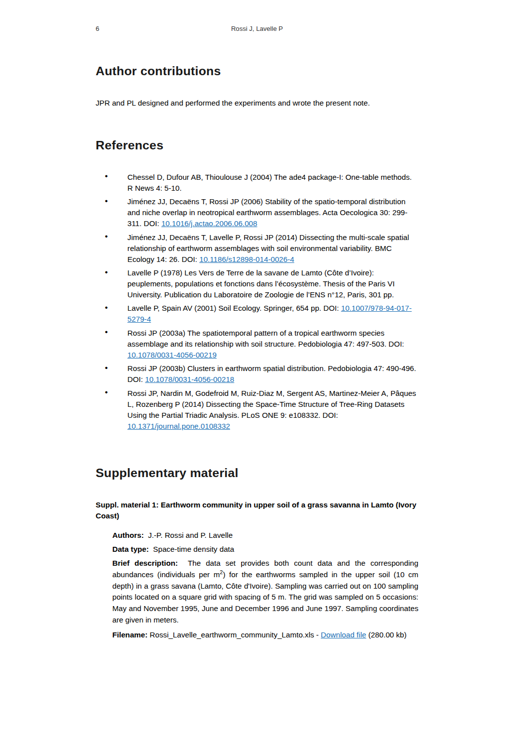6 Rossi J, Lavelle P
Author contributions
JPR and PL designed and performed the experiments and wrote the present note.
References
Chessel D, Dufour AB, Thioulouse J (2004) The ade4 package-I: One-table methods. R News 4: 5-10.
Jiménez JJ, Decaëns T, Rossi JP (2006) Stability of the spatio-temporal distribution and niche overlap in neotropical earthworm assemblages. Acta Oecologica 30: 299-311. DOI: 10.1016/j.actao.2006.06.008
Jiménez JJ, Decaëns T, Lavelle P, Rossi JP (2014) Dissecting the multi-scale spatial relationship of earthworm assemblages with soil environmental variability. BMC Ecology 14: 26. DOI: 10.1186/s12898-014-0026-4
Lavelle P (1978) Les Vers de Terre de la savane de Lamto (Côte d’Ivoire): peuplements, populations et fonctions dans l’écosystème. Thesis of the Paris VI University. Publication du Laboratoire de Zoologie de l’ENS n°12, Paris, 301 pp.
Lavelle P, Spain AV (2001) Soil Ecology. Springer, 654 pp. DOI: 10.1007/978-94-017-5279-4
Rossi JP (2003a) The spatiotemporal pattern of a tropical earthworm species assemblage and its relationship with soil structure. Pedobiologia 47: 497-503. DOI: 10.1078/0031-4056-00219
Rossi JP (2003b) Clusters in earthworm spatial distribution. Pedobiologia 47: 490-496. DOI: 10.1078/0031-4056-00218
Rossi JP, Nardin M, Godefroid M, Ruiz-Diaz M, Sergent AS, Martinez-Meier A, Pâques L, Rozenberg P (2014) Dissecting the Space-Time Structure of Tree-Ring Datasets Using the Partial Triadic Analysis. PLoS ONE 9: e108332. DOI: 10.1371/journal.pone.0108332
Supplementary material
Suppl. material 1: Earthworm community in upper soil of a grass savanna in Lamto (Ivory Coast)
Authors: J.-P. Rossi and P. Lavelle
Data type: Space-time density data
Brief description: The data set provides both count data and the corresponding abundances (individuals per m2) for the earthworms sampled in the upper soil (10 cm depth) in a grass savana (Lamto, Côte d'Ivoire). Sampling was carried out on 100 sampling points located on a square grid with spacing of 5 m. The grid was sampled on 5 occasions: May and November 1995, June and December 1996 and June 1997. Sampling coordinates are given in meters.
Filename: Rossi_Lavelle_earthworm_community_Lamto.xls - Download file (280.00 kb)